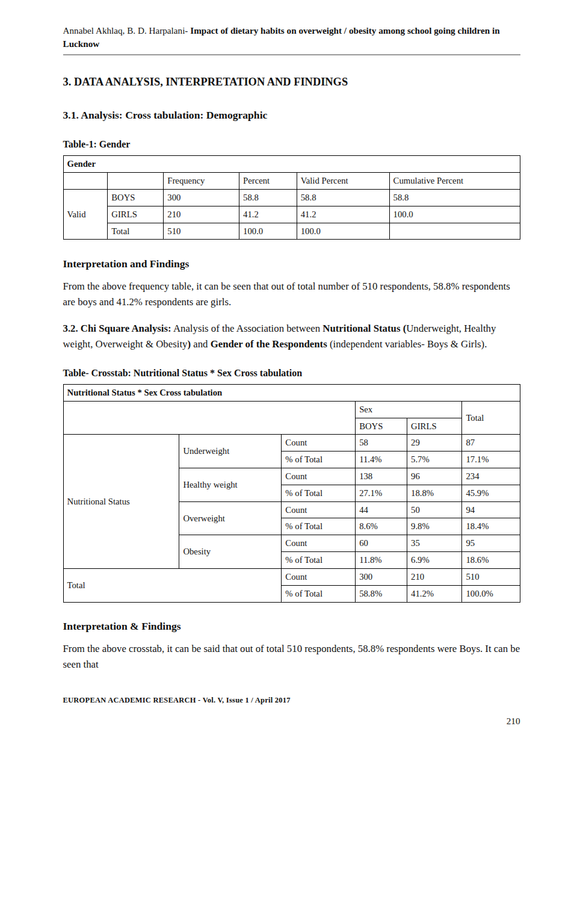Annabel Akhlaq, B. D. Harpalani- Impact of dietary habits on overweight / obesity among school going children in Lucknow
3. DATA ANALYSIS, INTERPRETATION AND FINDINGS
3.1. Analysis: Cross tabulation: Demographic
Table-1: Gender
Gender
| | | Frequency | Percent | Valid Percent | Cumulative Percent |
| Valid | BOYS | 300 | 58.8 | 58.8 | 58.8 |
| GIRLS | 210 | 41.2 | 41.2 | 100.0 |
| Total | 510 | 100.0 | 100.0 | |
Interpretation and Findings
From the above frequency table, it can be seen that out of total number of 510 respondents, 58.8% respondents are boys and 41.2% respondents are girls.
3.2. Chi Square Analysis: Analysis of the Association between Nutritional Status (Underweight, Healthy weight, Overweight & Obesity) and Gender of the Respondents (independent variables- Boys & Girls).
Table- Crosstab: Nutritional Status * Sex Cross tabulation
Nutritional Status * Sex Cross tabulation
| | Sex | Total |
| BOYS | GIRLS |
| Nutritional Status | Underweight | Count | 58 | 29 | 87 |
| % of Total | 11.4% | 5.7% | 17.1% |
| Healthy weight | Count | 138 | 96 | 234 |
| % of Total | 27.1% | 18.8% | 45.9% |
| Overweight | Count | 44 | 50 | 94 |
| % of Total | 8.6% | 9.8% | 18.4% |
| Obesity | Count | 60 | 35 | 95 |
| % of Total | 11.8% | 6.9% | 18.6% |
| Total | Count | 300 | 210 | 510 |
| % of Total | 58.8% | 41.2% | 100.0% |
Interpretation & Findings
From the above crosstab, it can be said that out of total 510 respondents, 58.8% respondents were Boys. It can be seen that
EUROPEAN ACADEMIC RESEARCH - Vol. V, Issue 1 / April 2017
210